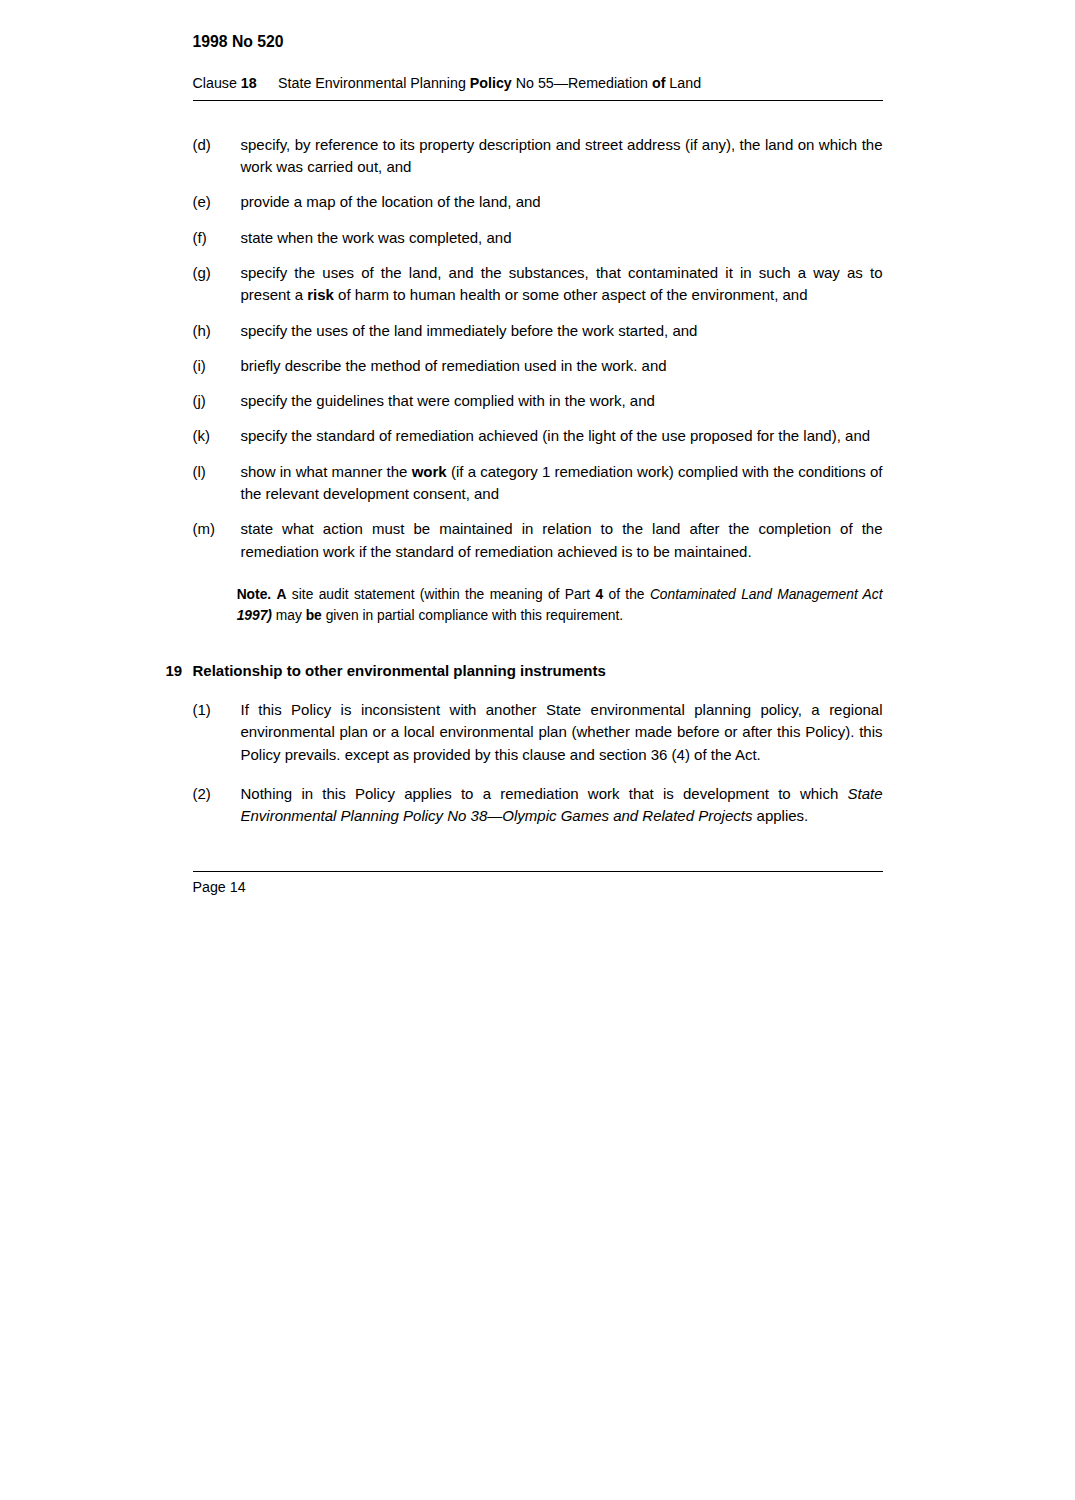1998 No 520
Clause 18 State Environmental Planning Policy No 55—Remediation of Land
(d) specify, by reference to its property description and street address (if any), the land on which the work was carried out, and
(e) provide a map of the location of the land, and
(f) state when the work was completed, and
(g) specify the uses of the land, and the substances, that contaminated it in such a way as to present a risk of harm to human health or some other aspect of the environment, and
(h) specify the uses of the land immediately before the work started, and
(i) briefly describe the method of remediation used in the work. and
(j) specify the guidelines that were complied with in the work, and
(k) specify the standard of remediation achieved (in the light of the use proposed for the land), and
(l) show in what manner the work (if a category 1 remediation work) complied with the conditions of the relevant development consent, and
(m) state what action must be maintained in relation to the land after the completion of the remediation work if the standard of remediation achieved is to be maintained.
Note. A site audit statement (within the meaning of Part 4 of the Contaminated Land Management Act 1997) may be given in partial compliance with this requirement.
19 Relationship to other environmental planning instruments
(1) If this Policy is inconsistent with another State environmental planning policy, a regional environmental plan or a local environmental plan (whether made before or after this Policy). this Policy prevails. except as provided by this clause and section 36 (4) of the Act.
(2) Nothing in this Policy applies to a remediation work that is development to which State Environmental Planning Policy No 38—Olympic Games and Related Projects applies.
Page 14